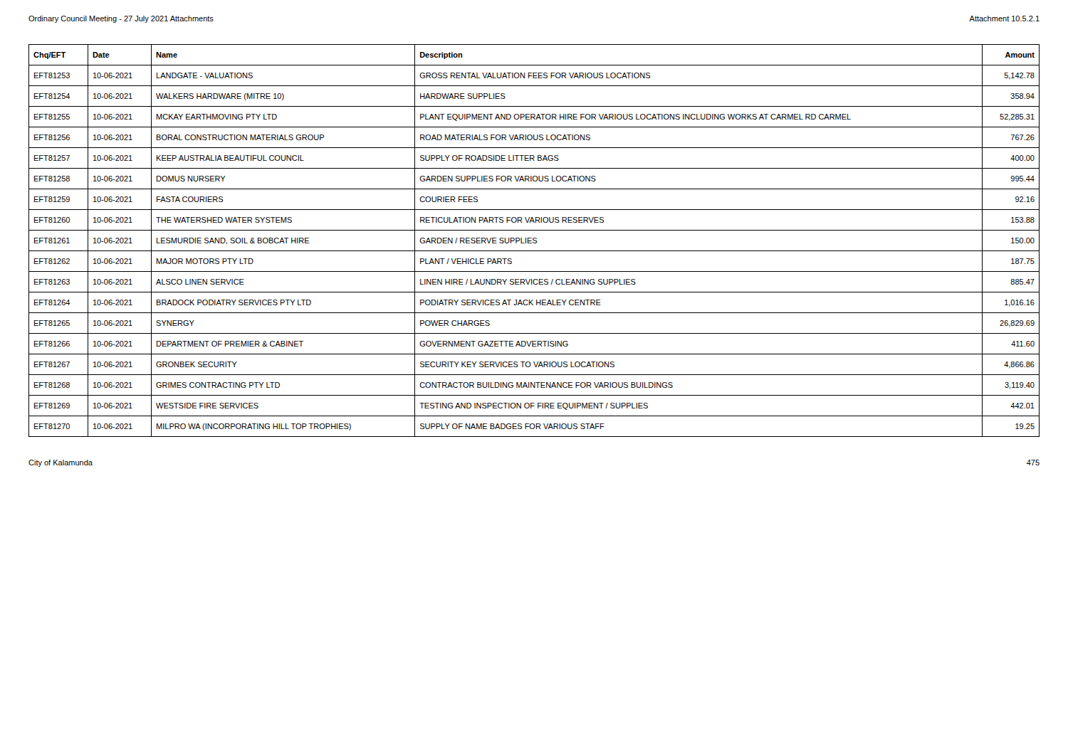Ordinary Council Meeting - 27 July 2021 Attachments Attachment 10.5.2.1
| Chq/EFT | Date | Name | Description | Amount |
| --- | --- | --- | --- | --- |
| EFT81253 | 10-06-2021 | LANDGATE - VALUATIONS | GROSS RENTAL VALUATION FEES FOR VARIOUS LOCATIONS | 5,142.78 |
| EFT81254 | 10-06-2021 | WALKERS HARDWARE (MITRE 10) | HARDWARE SUPPLIES | 358.94 |
| EFT81255 | 10-06-2021 | MCKAY EARTHMOVING PTY LTD | PLANT EQUIPMENT AND OPERATOR HIRE FOR VARIOUS LOCATIONS INCLUDING WORKS AT CARMEL RD CARMEL | 52,285.31 |
| EFT81256 | 10-06-2021 | BORAL CONSTRUCTION MATERIALS GROUP | ROAD MATERIALS FOR VARIOUS LOCATIONS | 767.26 |
| EFT81257 | 10-06-2021 | KEEP AUSTRALIA BEAUTIFUL COUNCIL | SUPPLY OF ROADSIDE LITTER BAGS | 400.00 |
| EFT81258 | 10-06-2021 | DOMUS NURSERY | GARDEN SUPPLIES FOR VARIOUS LOCATIONS | 995.44 |
| EFT81259 | 10-06-2021 | FASTA COURIERS | COURIER FEES | 92.16 |
| EFT81260 | 10-06-2021 | THE WATERSHED WATER SYSTEMS | RETICULATION PARTS FOR VARIOUS RESERVES | 153.88 |
| EFT81261 | 10-06-2021 | LESMURDIE SAND, SOIL & BOBCAT HIRE | GARDEN / RESERVE SUPPLIES | 150.00 |
| EFT81262 | 10-06-2021 | MAJOR MOTORS PTY LTD | PLANT / VEHICLE PARTS | 187.75 |
| EFT81263 | 10-06-2021 | ALSCO LINEN SERVICE | LINEN HIRE / LAUNDRY SERVICES / CLEANING SUPPLIES | 885.47 |
| EFT81264 | 10-06-2021 | BRADOCK PODIATRY SERVICES PTY LTD | PODIATRY SERVICES AT JACK HEALEY CENTRE | 1,016.16 |
| EFT81265 | 10-06-2021 | SYNERGY | POWER CHARGES | 26,829.69 |
| EFT81266 | 10-06-2021 | DEPARTMENT OF PREMIER & CABINET | GOVERNMENT GAZETTE ADVERTISING | 411.60 |
| EFT81267 | 10-06-2021 | GRONBEK SECURITY | SECURITY KEY SERVICES TO VARIOUS LOCATIONS | 4,866.86 |
| EFT81268 | 10-06-2021 | GRIMES CONTRACTING PTY LTD | CONTRACTOR BUILDING MAINTENANCE FOR VARIOUS BUILDINGS | 3,119.40 |
| EFT81269 | 10-06-2021 | WESTSIDE FIRE SERVICES | TESTING AND INSPECTION OF FIRE EQUIPMENT / SUPPLIES | 442.01 |
| EFT81270 | 10-06-2021 | MILPRO WA (INCORPORATING HILL TOP TROPHIES) | SUPPLY OF NAME BADGES FOR VARIOUS STAFF | 19.25 |
City of Kalamunda 475